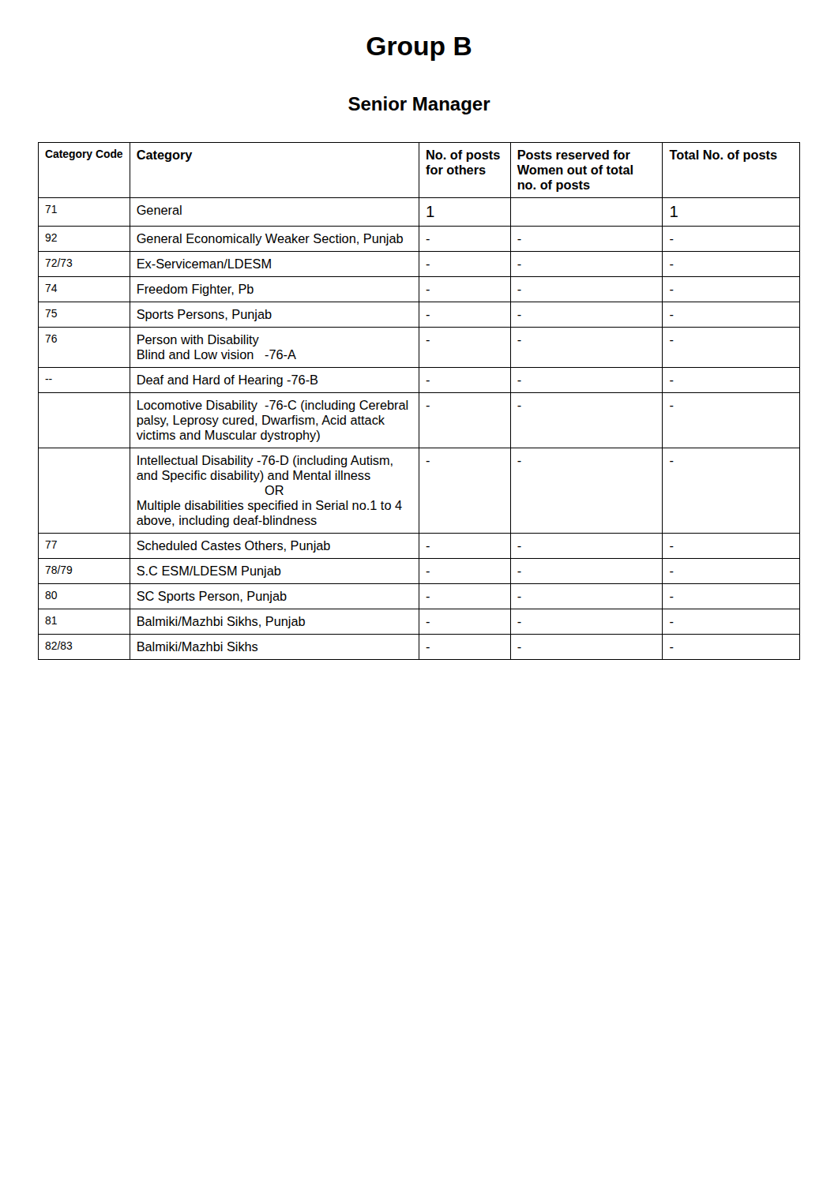Group B
Senior Manager
| Category Code | Category | No. of posts for others | Posts reserved for Women out of total no. of posts | Total No. of posts |
| --- | --- | --- | --- | --- |
| 71 | General | 1 | | 1 |
| 92 | General Economically Weaker Section, Punjab | - | - | - |
| 72/73 | Ex-Serviceman/LDESM | - | - | - |
| 74 | Freedom Fighter, Pb | - | - | - |
| 75 | Sports Persons, Punjab | - | - | - |
| 76 | Person with Disability Blind and Low vision -76-A | - | - | - |
| -- | Deaf and Hard of Hearing -76-B | - | - | - |
| | Locomotive Disability -76-C (including Cerebral palsy, Leprosy cured, Dwarfism, Acid attack victims and Muscular dystrophy) | - | - | - |
| | Intellectual Disability -76-D (including Autism, and Specific disability) and Mental illness OR Multiple disabilities specified in Serial no.1 to 4 above, including deaf-blindness | - | - | - |
| 77 | Scheduled Castes Others, Punjab | - | - | - |
| 78/79 | S.C ESM/LDESM Punjab | - | - | - |
| 80 | SC Sports Person, Punjab | - | - | - |
| 81 | Balmiki/Mazhbi Sikhs, Punjab | - | - | - |
| 82/83 | Balmiki/Mazhbi Sikhs | - | - | - |